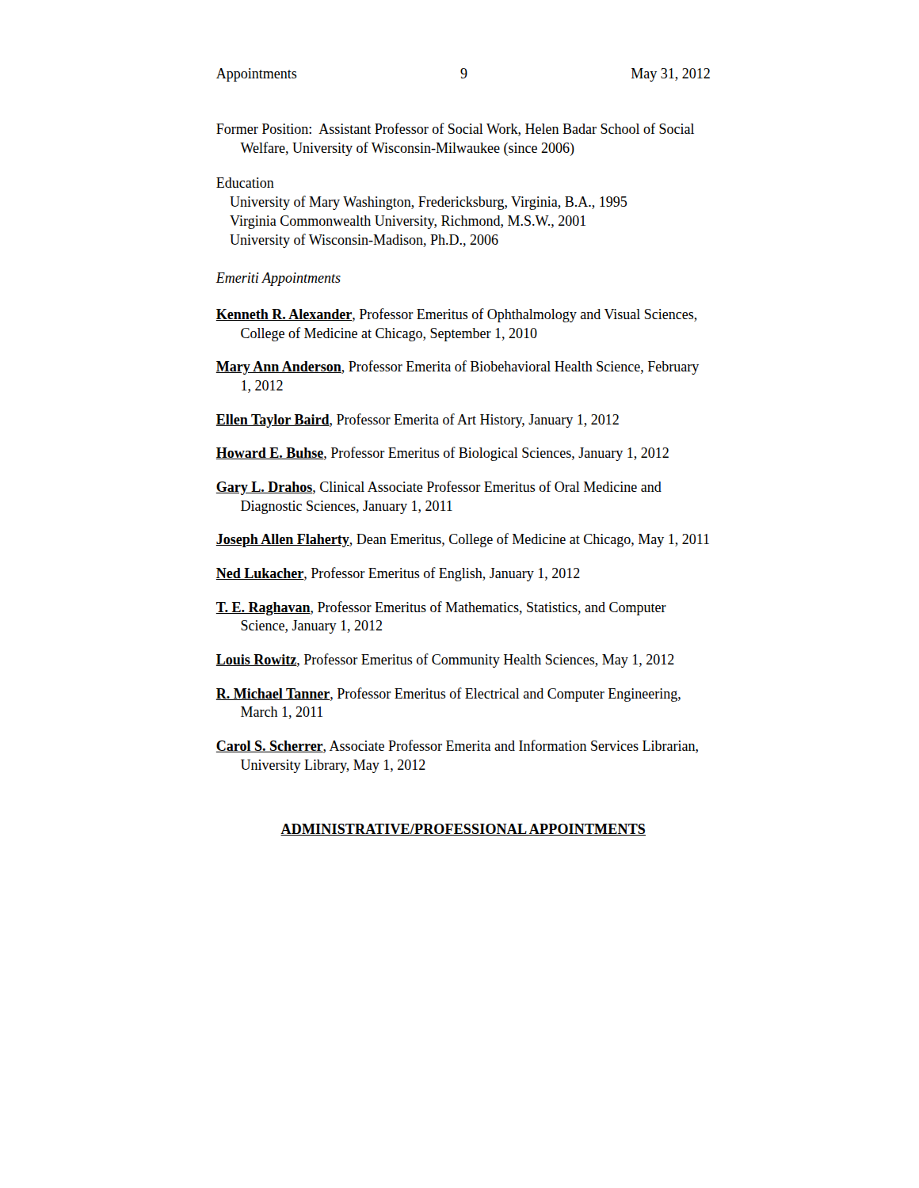Appointments
9
May 31, 2012
Former Position: Assistant Professor of Social Work, Helen Badar School of Social Welfare, University of Wisconsin-Milwaukee (since 2006)
Education
University of Mary Washington, Fredericksburg, Virginia, B.A., 1995
Virginia Commonwealth University, Richmond, M.S.W., 2001
University of Wisconsin-Madison, Ph.D., 2006
Emeriti Appointments
Kenneth R. Alexander, Professor Emeritus of Ophthalmology and Visual Sciences, College of Medicine at Chicago, September 1, 2010
Mary Ann Anderson, Professor Emerita of Biobehavioral Health Science, February 1, 2012
Ellen Taylor Baird, Professor Emerita of Art History, January 1, 2012
Howard E. Buhse, Professor Emeritus of Biological Sciences, January 1, 2012
Gary L. Drahos, Clinical Associate Professor Emeritus of Oral Medicine and Diagnostic Sciences, January 1, 2011
Joseph Allen Flaherty, Dean Emeritus, College of Medicine at Chicago, May 1, 2011
Ned Lukacher, Professor Emeritus of English, January 1, 2012
T. E. Raghavan, Professor Emeritus of Mathematics, Statistics, and Computer Science, January 1, 2012
Louis Rowitz, Professor Emeritus of Community Health Sciences, May 1, 2012
R. Michael Tanner, Professor Emeritus of Electrical and Computer Engineering, March 1, 2011
Carol S. Scherrer, Associate Professor Emerita and Information Services Librarian, University Library, May 1, 2012
ADMINISTRATIVE/PROFESSIONAL APPOINTMENTS